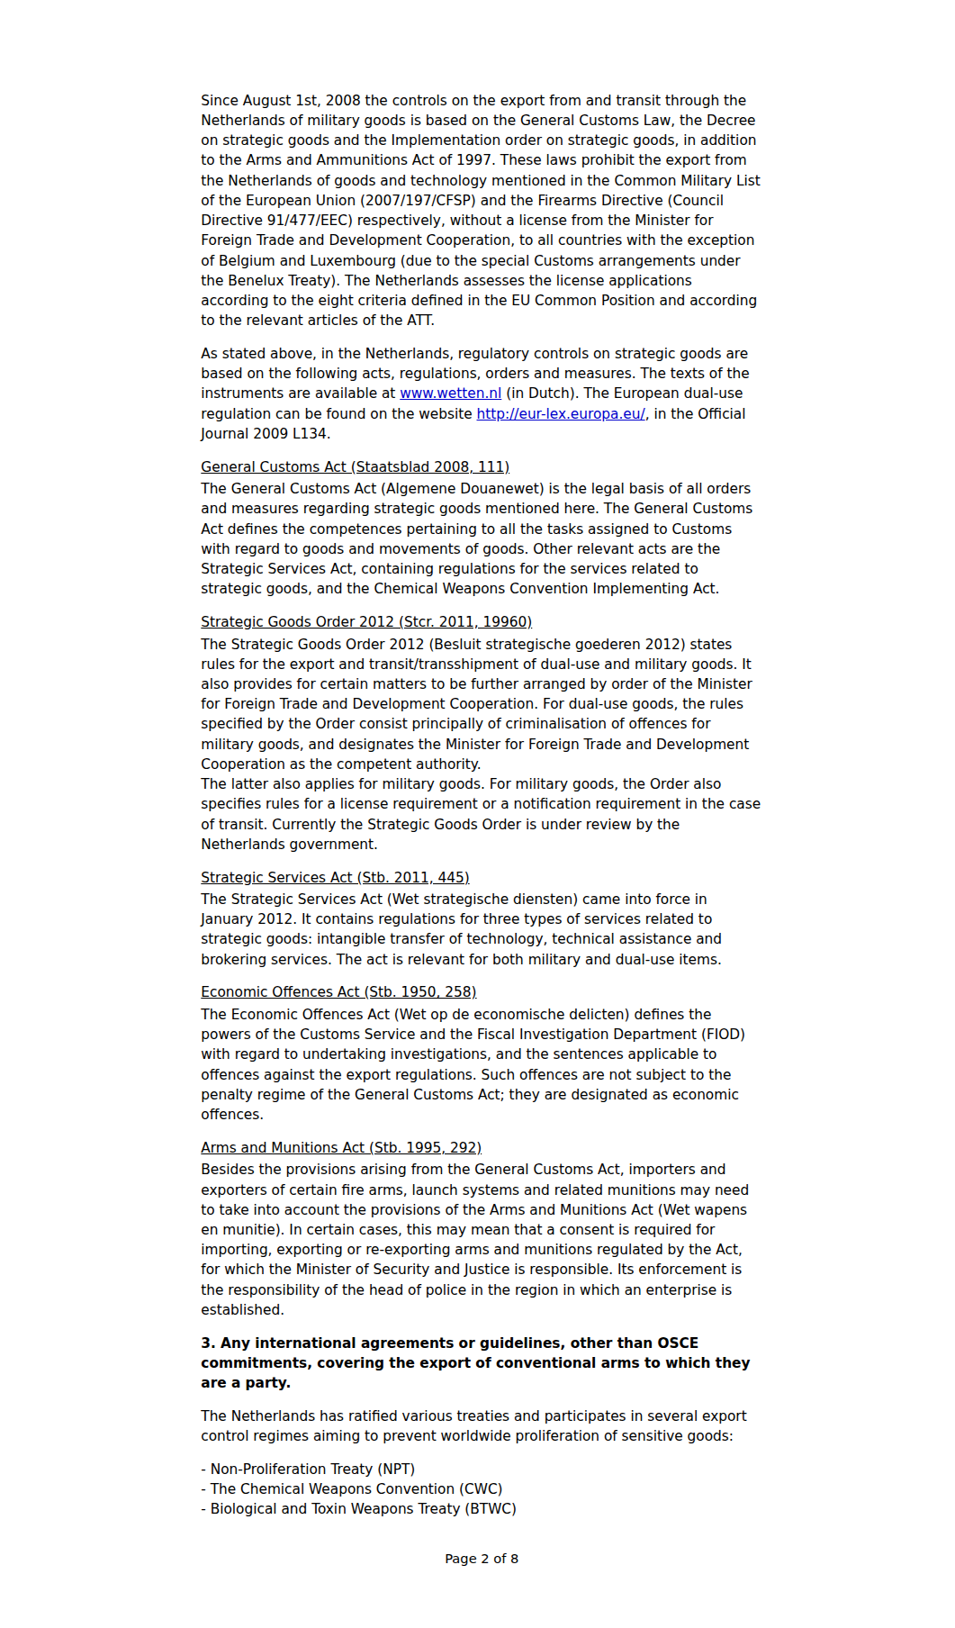Since August 1st, 2008 the controls on the export from and transit through the Netherlands of military goods is based on the General Customs Law, the Decree on strategic goods and the Implementation order on strategic goods, in addition to the Arms and Ammunitions Act of 1997. These laws prohibit the export from the Netherlands of goods and technology mentioned in the Common Military List of the European Union (2007/197/CFSP) and the Firearms Directive (Council Directive 91/477/EEC) respectively, without a license from the Minister for Foreign Trade and Development Cooperation, to all countries with the exception of Belgium and Luxembourg (due to the special Customs arrangements under the Benelux Treaty). The Netherlands assesses the license applications according to the eight criteria defined in the EU Common Position and according to the relevant articles of the ATT.
As stated above, in the Netherlands, regulatory controls on strategic goods are based on the following acts, regulations, orders and measures. The texts of the instruments are available at www.wetten.nl (in Dutch). The European dual-use regulation can be found on the website http://eur-lex.europa.eu/, in the Official Journal 2009 L134.
General Customs Act (Staatsblad 2008, 111)
The General Customs Act (Algemene Douanewet) is the legal basis of all orders and measures regarding strategic goods mentioned here. The General Customs Act defines the competences pertaining to all the tasks assigned to Customs with regard to goods and movements of goods. Other relevant acts are the Strategic Services Act, containing regulations for the services related to strategic goods, and the Chemical Weapons Convention Implementing Act.
Strategic Goods Order 2012 (Stcr. 2011, 19960)
The Strategic Goods Order 2012 (Besluit strategische goederen 2012) states rules for the export and transit/transshipment of dual-use and military goods. It also provides for certain matters to be further arranged by order of the Minister for Foreign Trade and Development Cooperation. For dual-use goods, the rules specified by the Order consist principally of criminalisation of offences for military goods, and designates the Minister for Foreign Trade and Development Cooperation as the competent authority.
The latter also applies for military goods. For military goods, the Order also specifies rules for a license requirement or a notification requirement in the case of transit. Currently the Strategic Goods Order is under review by the Netherlands government.
Strategic Services Act (Stb. 2011, 445)
The Strategic Services Act (Wet strategische diensten) came into force in January 2012. It contains regulations for three types of services related to strategic goods: intangible transfer of technology, technical assistance and brokering services. The act is relevant for both military and dual-use items.
Economic Offences Act (Stb. 1950, 258)
The Economic Offences Act (Wet op de economische delicten) defines the powers of the Customs Service and the Fiscal Investigation Department (FIOD) with regard to undertaking investigations, and the sentences applicable to offences against the export regulations. Such offences are not subject to the penalty regime of the General Customs Act; they are designated as economic offences.
Arms and Munitions Act (Stb. 1995, 292)
Besides the provisions arising from the General Customs Act, importers and exporters of certain fire arms, launch systems and related munitions may need to take into account the provisions of the Arms and Munitions Act (Wet wapens en munitie). In certain cases, this may mean that a consent is required for importing, exporting or re-exporting arms and munitions regulated by the Act, for which the Minister of Security and Justice is responsible. Its enforcement is the responsibility of the head of police in the region in which an enterprise is established.
3. Any international agreements or guidelines, other than OSCE commitments, covering the export of conventional arms to which they are a party.
The Netherlands has ratified various treaties and participates in several export control regimes aiming to prevent worldwide proliferation of sensitive goods:
- Non-Proliferation Treaty (NPT)
- The Chemical Weapons Convention (CWC)
- Biological and Toxin Weapons Treaty (BTWC)
Page 2 of 8